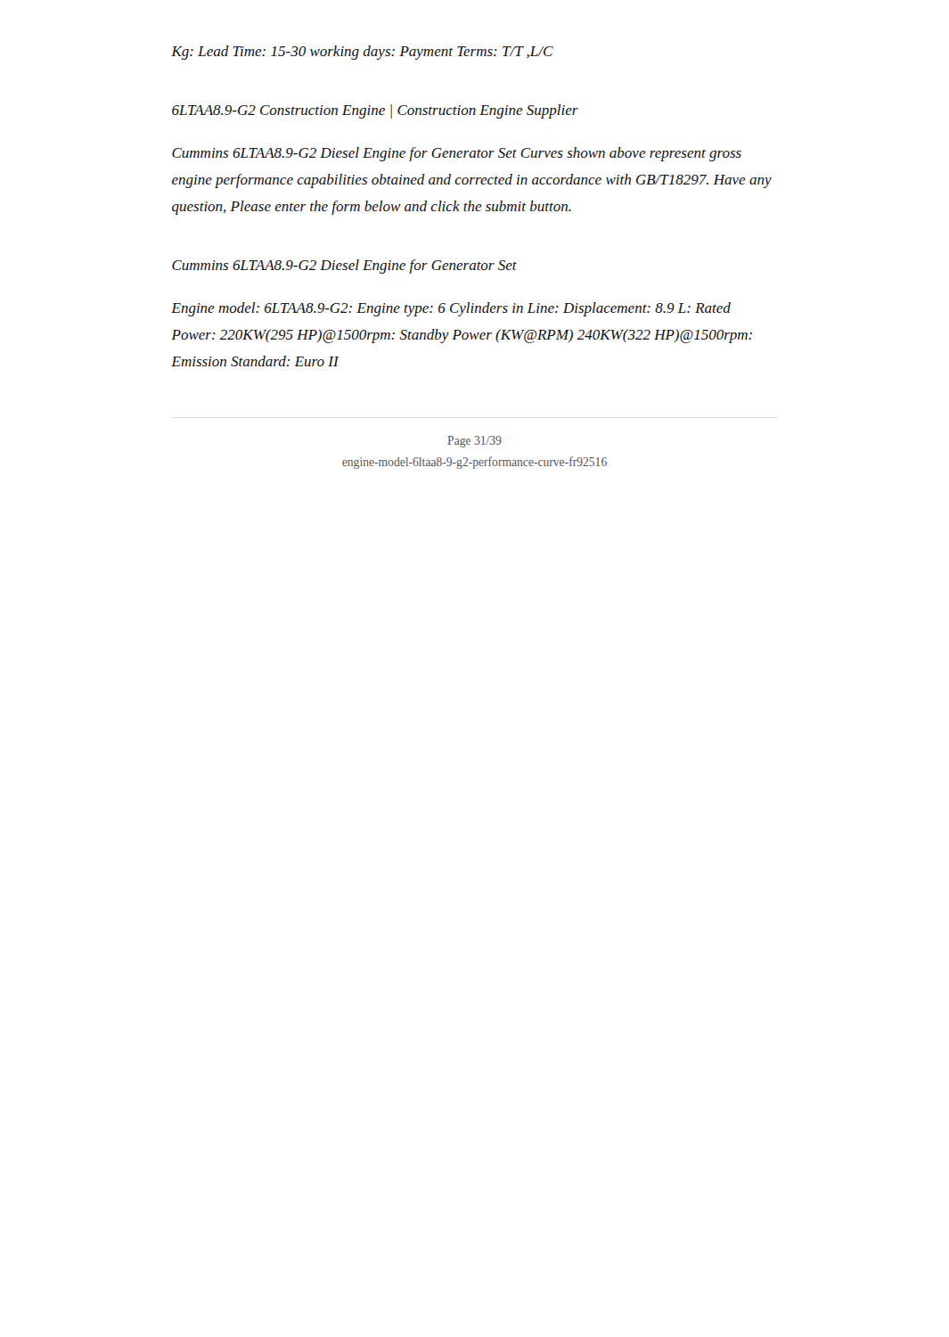Kg: Lead Time: 15-30 working days: Payment Terms: T/T ,L/C
6LTAA8.9-G2 Construction Engine | Construction Engine Supplier
Cummins 6LTAA8.9-G2 Diesel Engine for Generator Set Curves shown above represent gross engine performance capabilities obtained and corrected in accordance with GB/T18297. Have any question, Please enter the form below and click the submit button.
Cummins 6LTAA8.9-G2 Diesel Engine for Generator Set
Engine model: 6LTAA8.9-G2: Engine type: 6 Cylinders in Line: Displacement: 8.9 L: Rated Power: 220KW(295 HP)@1500rpm: Standby Power (KW@RPM) 240KW(322 HP)@1500rpm: Emission Standard: Euro II
Page 31/39
engine-model-6ltaa8-9-g2-performance-curve-fr92516